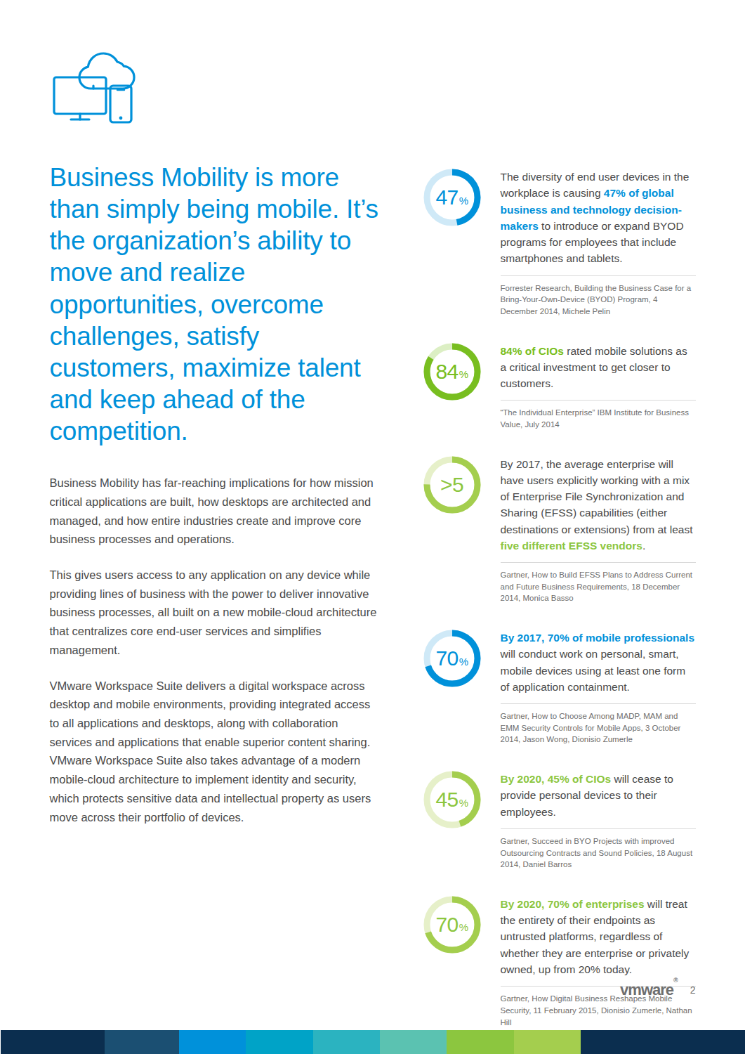Business Mobility is more than simply being mobile. It’s the organization’s ability to move and realize opportunities, overcome challenges, satisfy customers, maximize talent and keep ahead of the competition.
Business Mobility has far-reaching implications for how mission critical applications are built, how desktops are architected and managed, and how entire industries create and improve core business processes and operations.
This gives users access to any application on any device while providing lines of business with the power to deliver innovative business processes, all built on a new mobile-cloud architecture that centralizes core end-user services and simplifies management.
VMware Workspace Suite delivers a digital workspace across desktop and mobile environments, providing integrated access to all applications and desktops, along with collaboration services and applications that enable superior content sharing. VMware Workspace Suite also takes advantage of a modern mobile-cloud architecture to implement identity and security, which protects sensitive data and intellectual property as users move across their portfolio of devices.
47%
The diversity of end user devices in the workplace is causing 47% of global business and technology decision-makers to introduce or expand BYOD programs for employees that include smartphones and tablets.
Forrester Research, Building the Business Case for a Bring-Your-Own-Device (BYOD) Program, 4 December 2014, Michele Pelin
84%
84% of CIOs rated mobile solutions as a critical investment to get closer to customers.
“The Individual Enterprise” IBM Institute for Business Value, July 2014
>5
By 2017, the average enterprise will have users explicitly working with a mix of Enterprise File Synchronization and Sharing (EFSS) capabilities (either destinations or extensions) from at least five different EFSS vendors.
Gartner, How to Build EFSS Plans to Address Current and Future Business Requirements, 18 December 2014, Monica Basso
70%
By 2017, 70% of mobile professionals will conduct work on personal, smart, mobile devices using at least one form of application containment.
Gartner, How to Choose Among MADP, MAM and EMM Security Controls for Mobile Apps, 3 October 2014, Jason Wong, Dionisio Zumerle
45%
By 2020, 45% of CIOs will cease to provide personal devices to their employees.
Gartner, Succeed in BYO Projects with improved Outsourcing Contracts and Sound Policies, 18 August 2014, Daniel Barros
70%
By 2020, 70% of enterprises will treat the entirety of their endpoints as untrusted platforms, regardless of whether they are enterprise or privately owned, up from 20% today.
Gartner, How Digital Business Reshapes Mobile Security, 11 February 2015, Dionisio Zumerle, Nathan Hill
vmware®
2